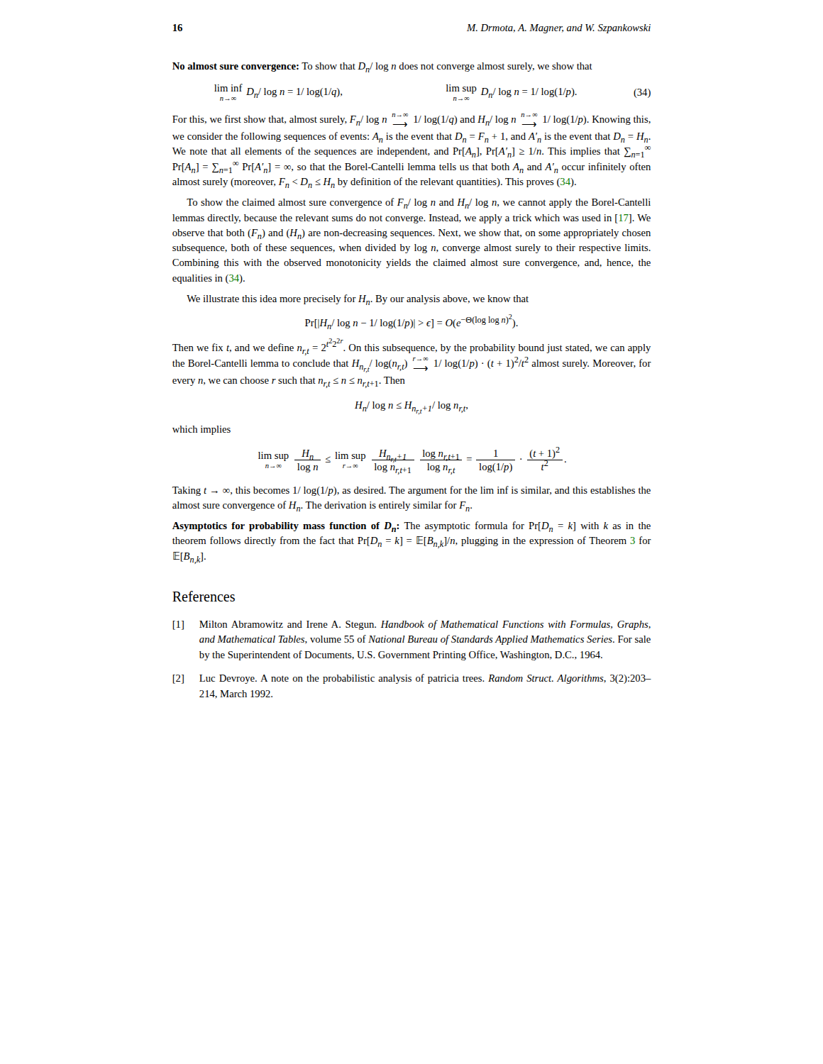16 M. Drmota, A. Magner, and W. Szpankowski
No almost sure convergence: To show that Dn/ log n does not converge almost surely, we show that
lim inf n→∞ Dn/ log n = 1/ log(1/q), lim sup n→∞ Dn/ log n = 1/ log(1/p).
(34)
For this, we first show that, almost surely, Fn/ log n n→∞⟶ 1/ log(1/q) and Hn/ log n n→∞⟶ 1/ log(1/p). Knowing this, we consider the following sequences of events: An is the event that Dn = Fn + 1, and A′n is the event that Dn = Hn. We note that all elements of the sequences are independent, and Pr[An], Pr[A′n] ≥ 1/n. This implies that ∑n=1∞ Pr[An] = ∑n=1∞ Pr[A′n] = ∞, so that the Borel-Cantelli lemma tells us that both An and A′n occur infinitely often almost surely (moreover, Fn < Dn ≤ Hn by definition of the relevant quantities). This proves (34).
To show the claimed almost sure convergence of Fn/ log n and Hn/ log n, we cannot apply the Borel-Cantelli lemmas directly, because the relevant sums do not converge. Instead, we apply a trick which was used in [17]. We observe that both (Fn) and (Hn) are non-decreasing sequences. Next, we show that, on some appropriately chosen subsequence, both of these sequences, when divided by log n, converge almost surely to their respective limits. Combining this with the observed monotonicity yields the claimed almost sure convergence, and, hence, the equalities in (34).
We illustrate this idea more precisely for Hn. By our analysis above, we know that
Pr[|Hn/ log n − 1/ log(1/p)| > ϵ] = O(e−Θ(log log n)2).
Then we fix t, and we define nr,t = 2t222r. On this subsequence, by the probability bound just stated, we can apply the Borel-Cantelli lemma to conclude that Hnr,t/ log(nr,t) r→∞⟶ 1/ log(1/p) · (t + 1)2/t2 almost surely. Moreover, for every n, we can choose r such that nr,t ≤ n ≤ nr,t+1. Then
Hn/ log n ≤ Hnr,t+1/ log nr,t,
which implies
lim sup n→∞ Hn log n ≤ lim sup r→∞ Hnr,t+1 log nr,t+1 log nr,t+1 log nr,t = 1 log(1/p) · (t + 1)2 t2.
Taking t → ∞, this becomes 1/ log(1/p), as desired. The argument for the lim inf is similar, and this establishes the almost sure convergence of Hn. The derivation is entirely similar for Fn.
Asymptotics for probability mass function of Dn: The asymptotic formula for Pr[Dn = k] with k as in the theorem follows directly from the fact that Pr[Dn = k] = 𝔼[Bn,k]/n, plugging in the expression of Theorem 3 for 𝔼[Bn,k].
References
[1] Milton Abramowitz and Irene A. Stegun. Handbook of Mathematical Functions with Formulas, Graphs, and Mathematical Tables, volume 55 of National Bureau of Standards Applied Mathematics Series. For sale by the Superintendent of Documents, U.S. Government Printing Office, Washington, D.C., 1964.
[2] Luc Devroye. A note on the probabilistic analysis of patricia trees. Random Struct. Algorithms, 3(2):203–214, March 1992.